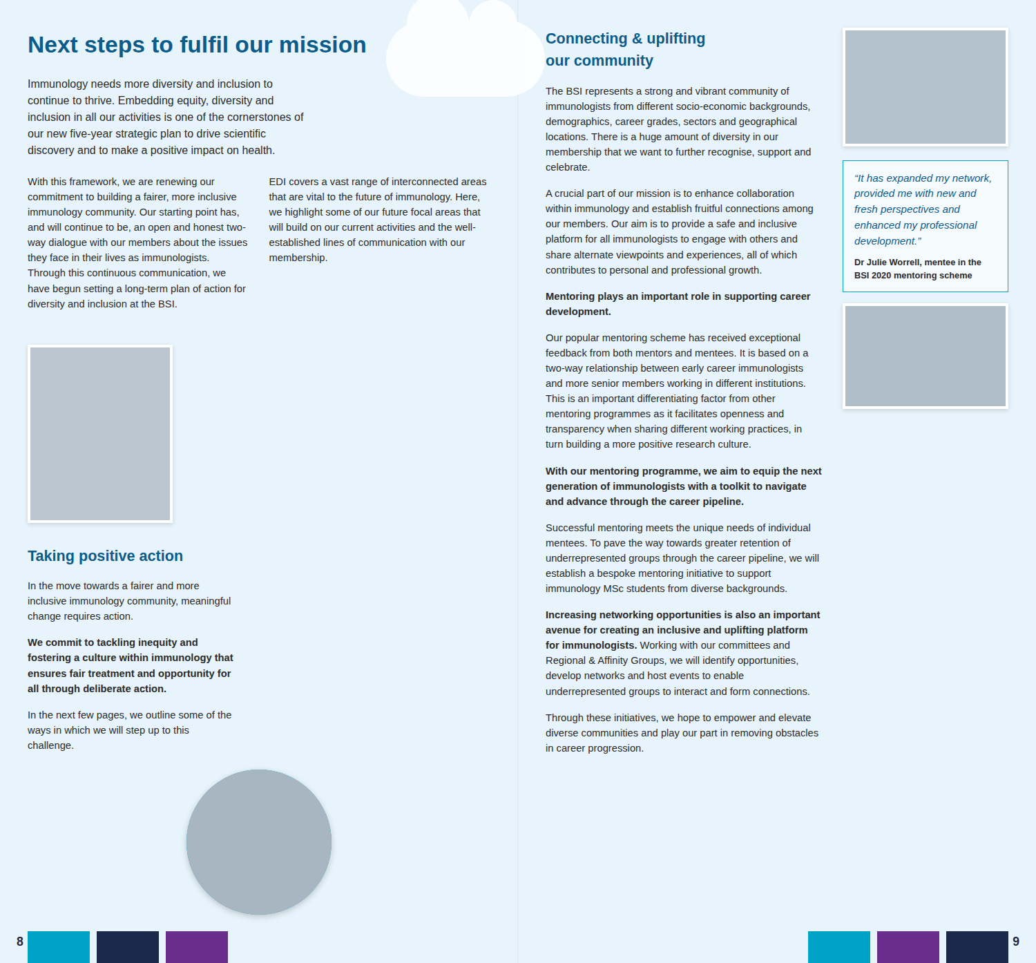Next steps to fulfil our mission
Immunology needs more diversity and inclusion to continue to thrive. Embedding equity, diversity and inclusion in all our activities is one of the cornerstones of our new five-year strategic plan to drive scientific discovery and to make a positive impact on health.
With this framework, we are renewing our commitment to building a fairer, more inclusive immunology community. Our starting point has, and will continue to be, an open and honest two-way dialogue with our members about the issues they face in their lives as immunologists. Through this continuous communication, we have begun setting a long-term plan of action for diversity and inclusion at the BSI.
EDI covers a vast range of interconnected areas that are vital to the future of immunology. Here, we highlight some of our future focal areas that will build on our current activities and the well-established lines of communication with our membership.
Taking positive action
In the move towards a fairer and more inclusive immunology community, meaningful change requires action.
We commit to tackling inequity and fostering a culture within immunology that ensures fair treatment and opportunity for all through deliberate action.
In the next few pages, we outline some of the ways in which we will step up to this challenge.
8
Connecting & uplifting
our community
The BSI represents a strong and vibrant community of immunologists from different socio-economic backgrounds, demographics, career grades, sectors and geographical locations. There is a huge amount of diversity in our membership that we want to further recognise, support and celebrate.
A crucial part of our mission is to enhance collaboration within immunology and establish fruitful connections among our members. Our aim is to provide a safe and inclusive platform for all immunologists to engage with others and share alternate viewpoints and experiences, all of which contributes to personal and professional growth.
Mentoring plays an important role in supporting career development.
Our popular mentoring scheme has received exceptional feedback from both mentors and mentees. It is based on a two-way relationship between early career immunologists and more senior members working in different institutions. This is an important differentiating factor from other mentoring programmes as it facilitates openness and transparency when sharing different working practices, in turn building a more positive research culture.
With our mentoring programme, we aim to equip the next generation of immunologists with a toolkit to navigate and advance through the career pipeline.
Successful mentoring meets the unique needs of individual mentees. To pave the way towards greater retention of underrepresented groups through the career pipeline, we will establish a bespoke mentoring initiative to support immunology MSc students from diverse backgrounds.
Increasing networking opportunities is also an important avenue for creating an inclusive and uplifting platform for immunologists. Working with our committees and Regional & Affinity Groups, we will identify opportunities, develop networks and host events to enable underrepresented groups to interact and form connections.
Through these initiatives, we hope to empower and elevate diverse communities and play our part in removing obstacles in career progression.
“It has expanded my network, provided me with new and fresh perspectives and enhanced my professional development.” Dr Julie Worrell, mentee in the BSI 2020 mentoring scheme
9